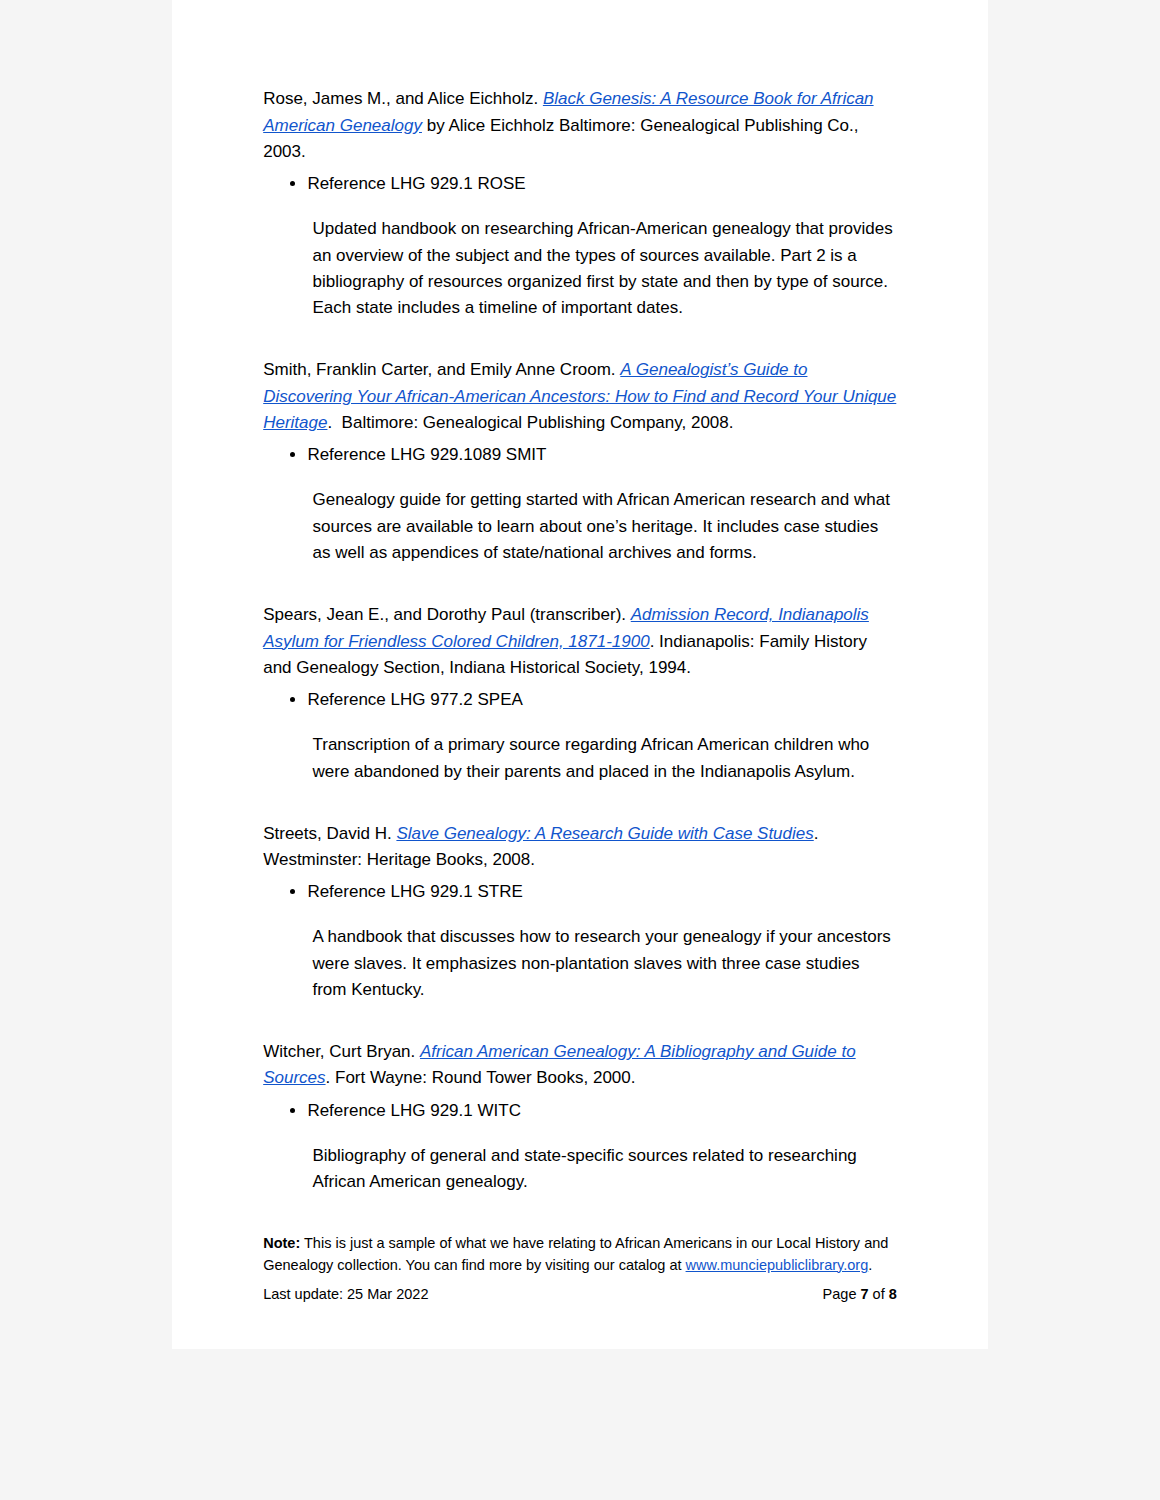Rose, James M., and Alice Eichholz. Black Genesis: A Resource Book for African American Genealogy by Alice Eichholz Baltimore: Genealogical Publishing Co., 2003.
Reference LHG 929.1 ROSE
Updated handbook on researching African-American genealogy that provides an overview of the subject and the types of sources available. Part 2 is a bibliography of resources organized first by state and then by type of source. Each state includes a timeline of important dates.
Smith, Franklin Carter, and Emily Anne Croom. A Genealogist’s Guide to Discovering Your African-American Ancestors: How to Find and Record Your Unique Heritage. Baltimore: Genealogical Publishing Company, 2008.
Reference LHG 929.1089 SMIT
Genealogy guide for getting started with African American research and what sources are available to learn about one’s heritage. It includes case studies as well as appendices of state/national archives and forms.
Spears, Jean E., and Dorothy Paul (transcriber). Admission Record, Indianapolis Asylum for Friendless Colored Children, 1871-1900. Indianapolis: Family History and Genealogy Section, Indiana Historical Society, 1994.
Reference LHG 977.2 SPEA
Transcription of a primary source regarding African American children who were abandoned by their parents and placed in the Indianapolis Asylum.
Streets, David H. Slave Genealogy: A Research Guide with Case Studies. Westminster: Heritage Books, 2008.
Reference LHG 929.1 STRE
A handbook that discusses how to research your genealogy if your ancestors were slaves. It emphasizes non-plantation slaves with three case studies from Kentucky.
Witcher, Curt Bryan. African American Genealogy: A Bibliography and Guide to Sources. Fort Wayne: Round Tower Books, 2000.
Reference LHG 929.1 WITC
Bibliography of general and state-specific sources related to researching African American genealogy.
Note: This is just a sample of what we have relating to African Americans in our Local History and Genealogy collection. You can find more by visiting our catalog at www.munciepubliclibrary.org.
Last update: 25 Mar 2022 Page 7 of 8